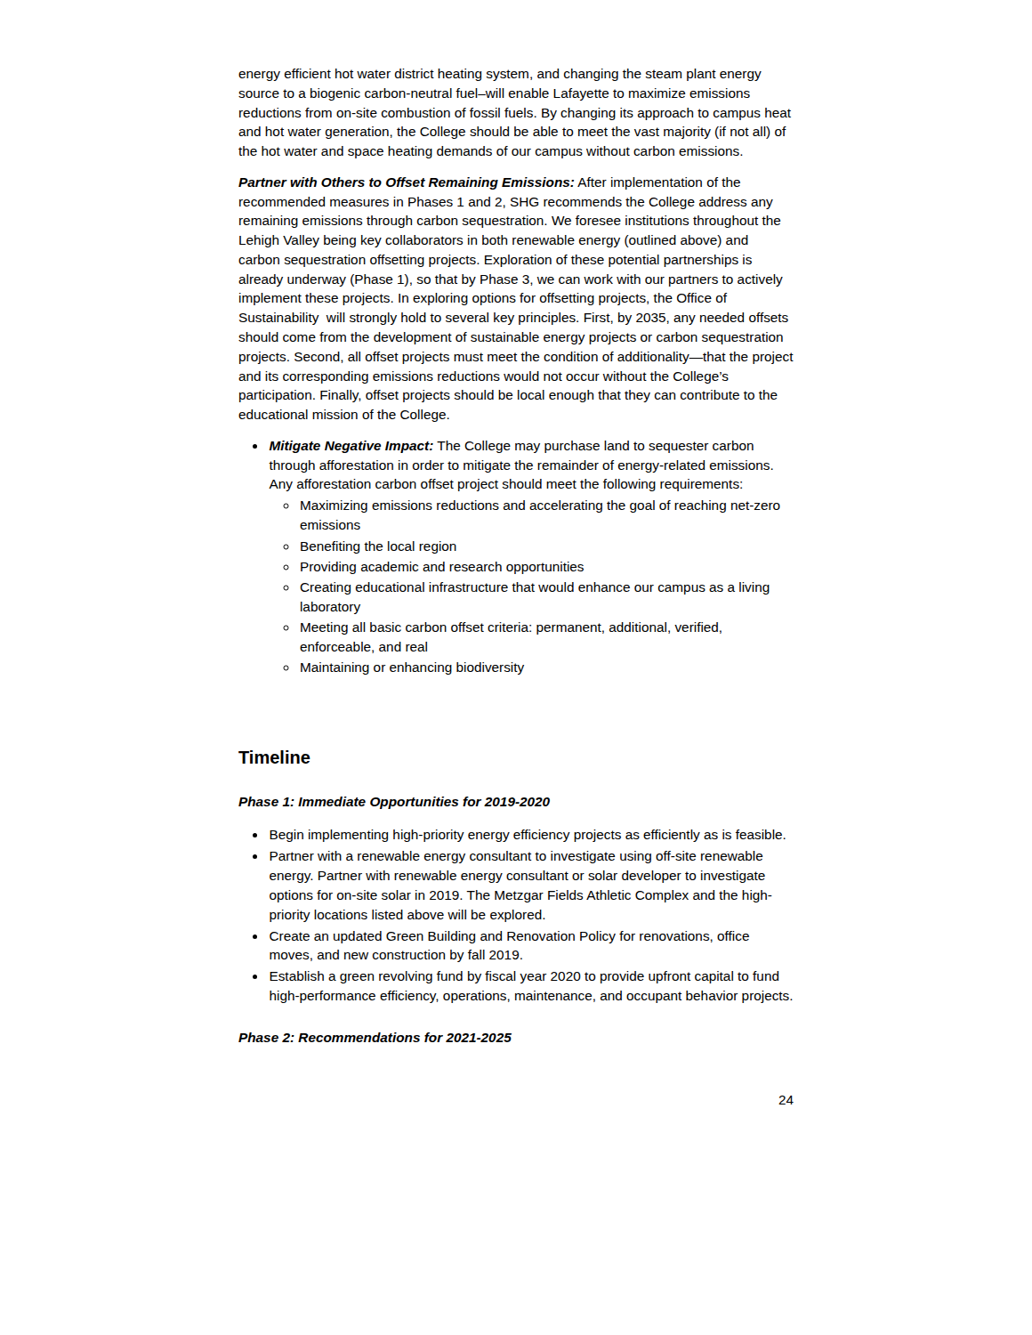energy efficient hot water district heating system, and changing the steam plant energy source to a biogenic carbon-neutral fuel–will enable Lafayette to maximize emissions reductions from on-site combustion of fossil fuels. By changing its approach to campus heat and hot water generation, the College should be able to meet the vast majority (if not all) of the hot water and space heating demands of our campus without carbon emissions.
Partner with Others to Offset Remaining Emissions: After implementation of the recommended measures in Phases 1 and 2, SHG recommends the College address any remaining emissions through carbon sequestration. We foresee institutions throughout the Lehigh Valley being key collaborators in both renewable energy (outlined above) and carbon sequestration offsetting projects. Exploration of these potential partnerships is already underway (Phase 1), so that by Phase 3, we can work with our partners to actively implement these projects. In exploring options for offsetting projects, the Office of Sustainability will strongly hold to several key principles. First, by 2035, any needed offsets should come from the development of sustainable energy projects or carbon sequestration projects. Second, all offset projects must meet the condition of additionality—that the project and its corresponding emissions reductions would not occur without the College’s participation. Finally, offset projects should be local enough that they can contribute to the educational mission of the College.
Mitigate Negative Impact: The College may purchase land to sequester carbon through afforestation in order to mitigate the remainder of energy-related emissions. Any afforestation carbon offset project should meet the following requirements:
Maximizing emissions reductions and accelerating the goal of reaching net-zero emissions
Benefiting the local region
Providing academic and research opportunities
Creating educational infrastructure that would enhance our campus as a living laboratory
Meeting all basic carbon offset criteria: permanent, additional, verified, enforceable, and real
Maintaining or enhancing biodiversity
Timeline
Phase 1: Immediate Opportunities for 2019-2020
Begin implementing high-priority energy efficiency projects as efficiently as is feasible.
Partner with a renewable energy consultant to investigate using off-site renewable energy. Partner with renewable energy consultant or solar developer to investigate options for on-site solar in 2019. The Metzgar Fields Athletic Complex and the high-priority locations listed above will be explored.
Create an updated Green Building and Renovation Policy for renovations, office moves, and new construction by fall 2019.
Establish a green revolving fund by fiscal year 2020 to provide upfront capital to fund high-performance efficiency, operations, maintenance, and occupant behavior projects.
Phase 2: Recommendations for 2021-2025
24